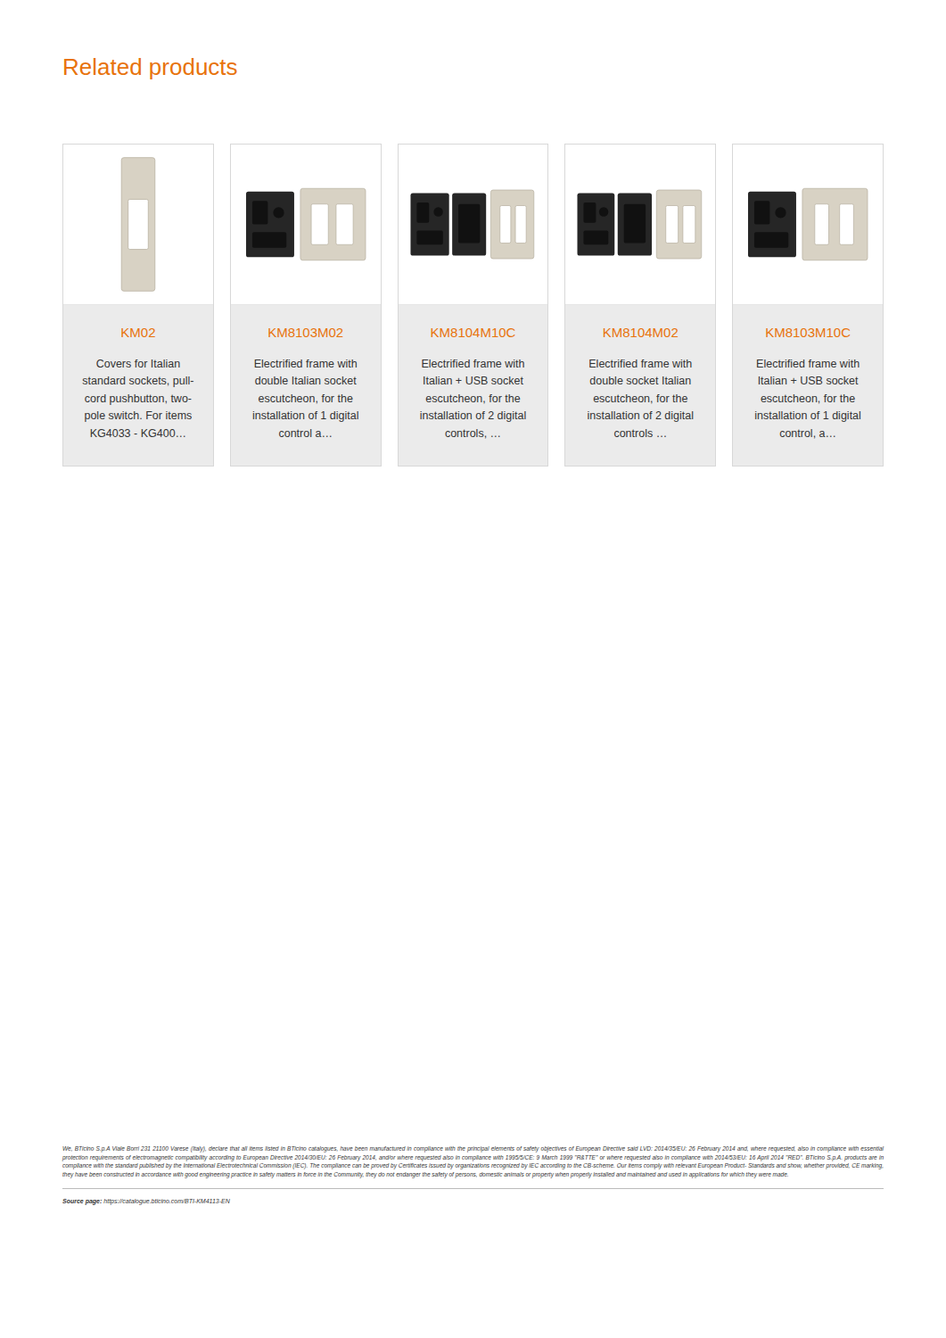Related products
KM02
Covers for Italian standard sockets, pull-cord pushbutton, two-pole switch. For items KG4033 - KG400…
KM8103M02
Electrified frame with double Italian socket escutcheon, for the installation of 1 digital control a…
KM8104M10C
Electrified frame with Italian + USB socket escutcheon, for the installation of 2 digital controls, …
KM8104M02
Electrified frame with double socket Italian escutcheon, for the installation of 2 digital controls …
KM8103M10C
Electrified frame with Italian + USB socket escutcheon, for the installation of 1 digital control, a…
We, BTicino S.p.A Viale Borri 231 21100 Varese (Italy), declare that all items listed in BTicino catalogues, have been manufactured in compliance with the principal elements of safety objectives of European Directive said LVD: 2014/35/EU: 26 February 2014 and, where requested, also in compliance with essential protection requirements of electromagnetic compatibility according to European Directive 2014/30/EU: 26 February 2014, and/or where requested also in compliance with 1995/5/CE: 9 March 1999 "R&TTE" or where requested also in compliance with 2014/53/EU: 16 April 2014 "RED". BTicino S.p.A. products are in compliance with the standard published by the International Electrotechnical Commission (IEC). The compliance can be proved by Certificates issued by organizations recognized by IEC according to the CB-scheme. Our items comply with relevant European Product- Standards and show, whether provided, CE marking, they have been constructed in accordance with good engineering practice in safety matters in force in the Community, they do not endanger the safety of persons, domestic animals or property when properly installed and maintained and used in applications for which they were made.
Source page: https://catalogue.bticino.com/BTI-KM4113-EN